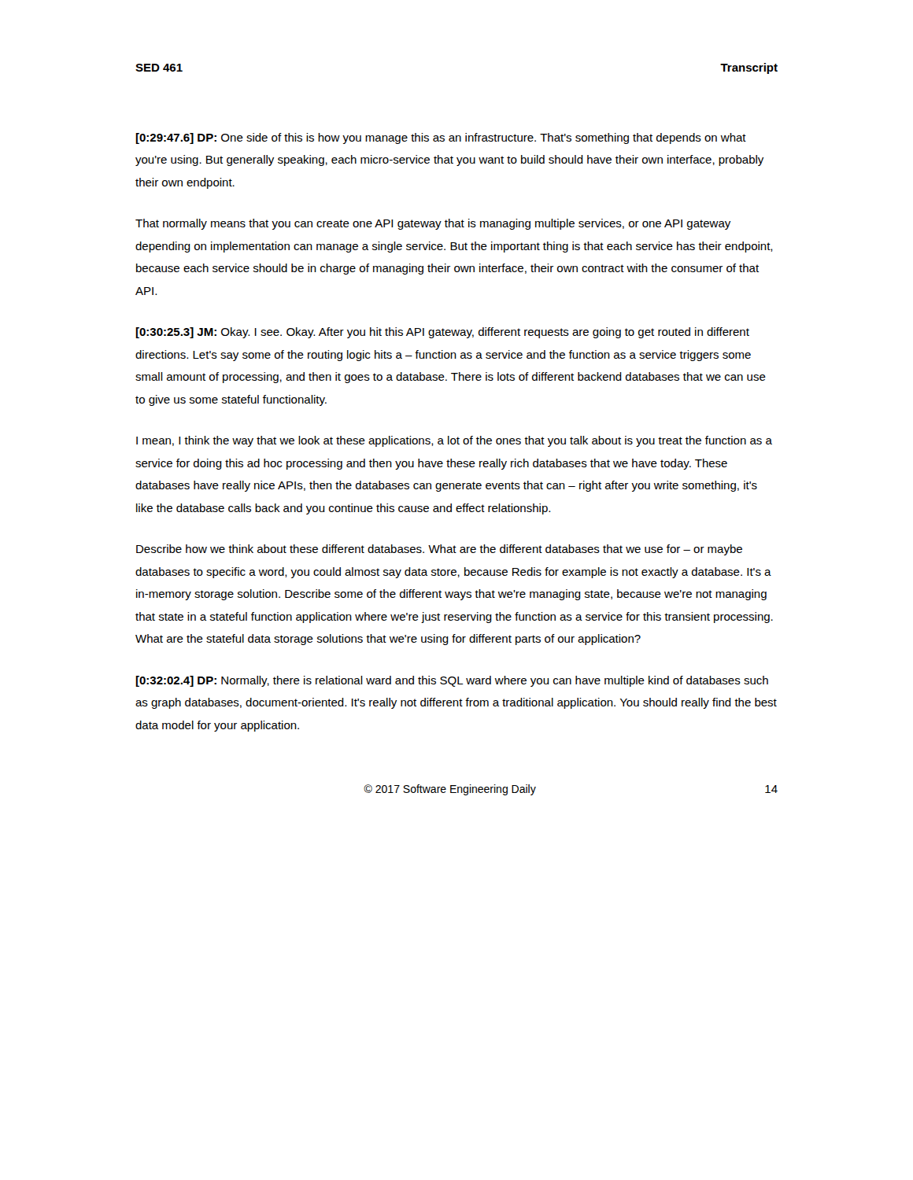SED 461 Transcript
[0:29:47.6] DP: One side of this is how you manage this as an infrastructure. That's something that depends on what you're using. But generally speaking, each micro-service that you want to build should have their own interface, probably their own endpoint.
That normally means that you can create one API gateway that is managing multiple services, or one API gateway depending on implementation can manage a single service. But the important thing is that each service has their endpoint, because each service should be in charge of managing their own interface, their own contract with the consumer of that API.
[0:30:25.3] JM: Okay. I see. Okay. After you hit this API gateway, different requests are going to get routed in different directions. Let's say some of the routing logic hits a – function as a service and the function as a service triggers some small amount of processing, and then it goes to a database. There is lots of different backend databases that we can use to give us some stateful functionality.
I mean, I think the way that we look at these applications, a lot of the ones that you talk about is you treat the function as a service for doing this ad hoc processing and then you have these really rich databases that we have today. These databases have really nice APIs, then the databases can generate events that can – right after you write something, it's like the database calls back and you continue this cause and effect relationship.
Describe how we think about these different databases. What are the different databases that we use for – or maybe databases to specific a word, you could almost say data store, because Redis for example is not exactly a database. It's a in-memory storage solution. Describe some of the different ways that we're managing state, because we're not managing that state in a stateful function application where we're just reserving the function as a service for this transient processing. What are the stateful data storage solutions that we're using for different parts of our application?
[0:32:02.4] DP: Normally, there is relational ward and this SQL ward where you can have multiple kind of databases such as graph databases, document-oriented. It's really not different from a traditional application. You should really find the best data model for your application.
© 2017 Software Engineering Daily 14